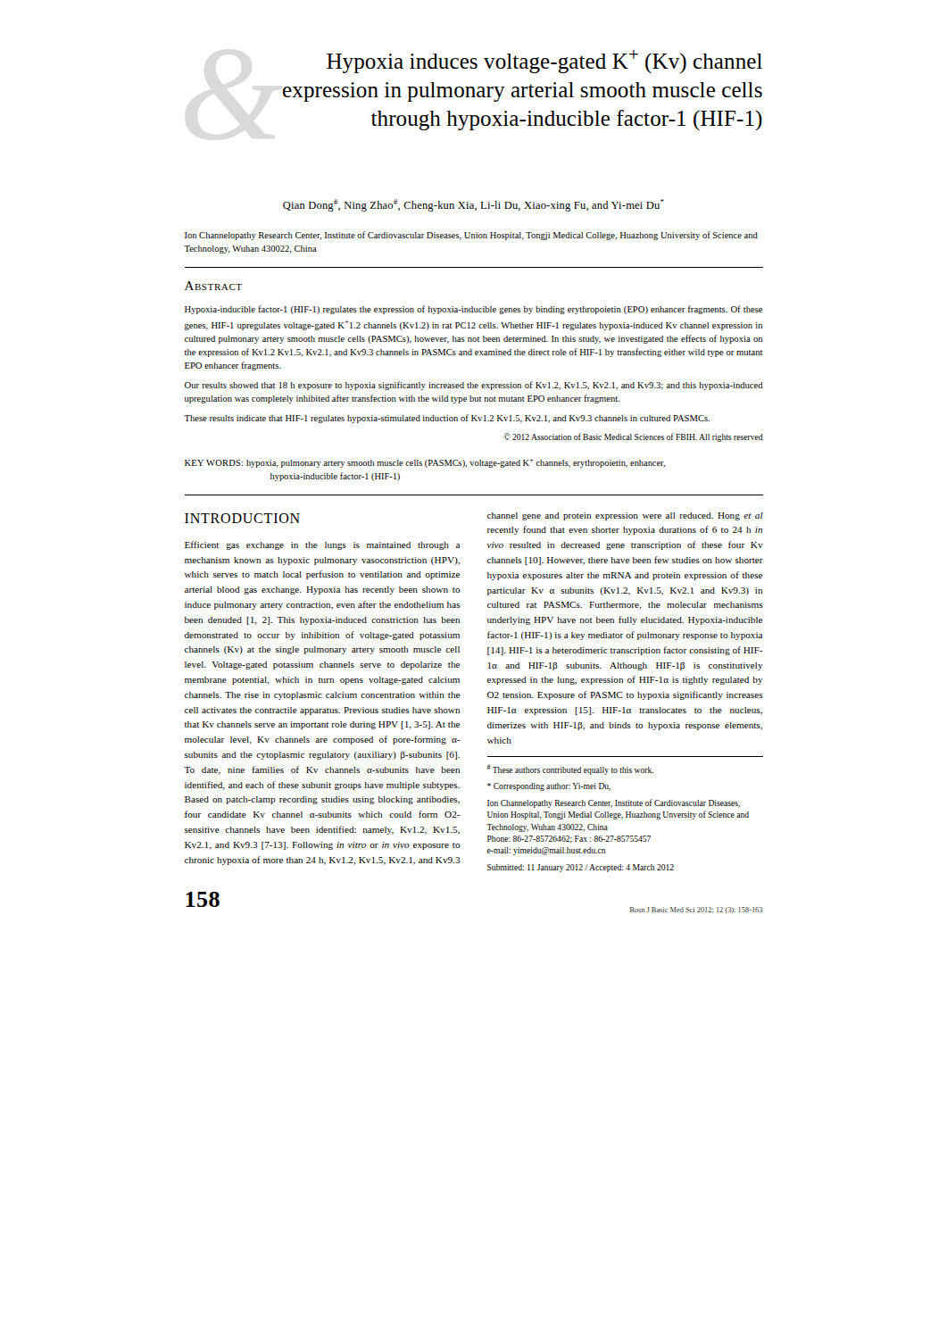&
Hypoxia induces voltage-gated K+ (Kv) channel expression in pulmonary arterial smooth muscle cells through hypoxia-inducible factor-1 (HIF-1)
Qian Dong#, Ning Zhao#, Cheng-kun Xia, Li-li Du, Xiao-xing Fu, and Yi-mei Du*
Ion Channelopathy Research Center, Institute of Cardiovascular Diseases, Union Hospital, Tongji Medical College, Huazhong University of Science and Technology, Wuhan 430022, China
Abstract
Hypoxia-inducible factor-1 (HIF-1) regulates the expression of hypoxia-inducible genes by binding erythropoietin (EPO) enhancer fragments. Of these genes, HIF-1 upregulates voltage-gated K+1.2 channels (Kv1.2) in rat PC12 cells. Whether HIF-1 regulates hypoxia-induced Kv channel expression in cultured pulmonary artery smooth muscle cells (PASMCs), however, has not been determined. In this study, we investigated the effects of hypoxia on the expression of Kv1.2 Kv1.5, Kv2.1, and Kv9.3 channels in PASMCs and examined the direct role of HIF-1 by transfecting either wild type or mutant EPO enhancer fragments.
Our results showed that 18 h exposure to hypoxia significantly increased the expression of Kv1.2, Kv1.5, Kv2.1, and Kv9.3; and this hypoxia-induced upregulation was completely inhibited after transfection with the wild type but not mutant EPO enhancer fragment.
These results indicate that HIF-1 regulates hypoxia-stimulated induction of Kv1.2 Kv1.5, Kv2.1, and Kv9.3 channels in cultured PASMCs.
© 2012 Association of Basic Medical Sciences of FBIH. All rights reserved
KEY WORDS: hypoxia, pulmonary artery smooth muscle cells (PASMCs), voltage-gated K+ channels, erythropoietin, enhancer, hypoxia-inducible factor-1 (HIF-1)
INTRODUCTION
Efficient gas exchange in the lungs is maintained through a mechanism known as hypoxic pulmonary vasoconstriction (HPV), which serves to match local perfusion to ventilation and optimize arterial blood gas exchange. Hypoxia has recently been shown to induce pulmonary artery contraction, even after the endothelium has been denuded [1, 2]. This hypoxia-induced constriction has been demonstrated to occur by inhibition of voltage-gated potassium channels (Kv) at the single pulmonary artery smooth muscle cell level. Voltage-gated potassium channels serve to depolarize the membrane potential, which in turn opens voltage-gated calcium channels. The rise in cytoplasmic calcium concentration within the cell activates the contractile apparatus. Previous studies have shown that Kv channels serve an important role during HPV [1, 3-5]. At the molecular level, Kv channels are composed of pore-forming α-subunits and the cytoplasmic regulatory (auxiliary) β-subunits [6]. To date, nine families of Kv channels α-subunits have been identified, and each of these subunit groups have multiple subtypes. Based on patch-clamp recording studies using blocking antibodies, four candidate Kv channel α-subunits which could form O2-sensitive channels have been identified: namely, Kv1.2, Kv1.5, Kv2.1, and Kv9.3 [7-13]. Following in vitro or in vivo exposure to chronic hypoxia of more than 24 h, Kv1.2, Kv1.5, Kv2.1, and Kv9.3 channel gene and protein expression were all reduced. Hong et al recently found that even shorter hypoxia durations of 6 to 24 h in vivo resulted in decreased gene transcription of these four Kv channels [10]. However, there have been few studies on how shorter hypoxia exposures alter the mRNA and protein expression of these particular Kv α subunits (Kv1.2, Kv1.5, Kv2.1 and Kv9.3) in cultured rat PASMCs. Furthermore, the molecular mechanisms underlying HPV have not been fully elucidated. Hypoxia-inducible factor-1 (HIF-1) is a key mediator of pulmonary response to hypoxia [14]. HIF-1 is a heterodimeric transcription factor consisting of HIF-1α and HIF-1β subunits. Although HIF-1β is constitutively expressed in the lung, expression of HIF-1α is tightly regulated by O2 tension. Exposure of PASMC to hypoxia significantly increases HIF-1α expression [15]. HIF-1α translocates to the nucleus, dimerizes with HIF-1β, and binds to hypoxia response elements, which
# These authors contributed equally to this work.
* Corresponding author: Yi-mei Du,
Ion Channelopathy Research Center, Institute of Cardiovascular Diseases, Union Hospital, Tongji Medial College, Huazhong Unversity of Science and Technology, Wuhan 430022, China
Phone: 86-27-85726462; Fax : 86-27-85755457
e-mail: yimeidu@mail.hust.edu.cn
Submitted: 11 January 2012 / Accepted: 4 March 2012
158
Bosn J Basic Med Sci 2012; 12 (3): 158-163